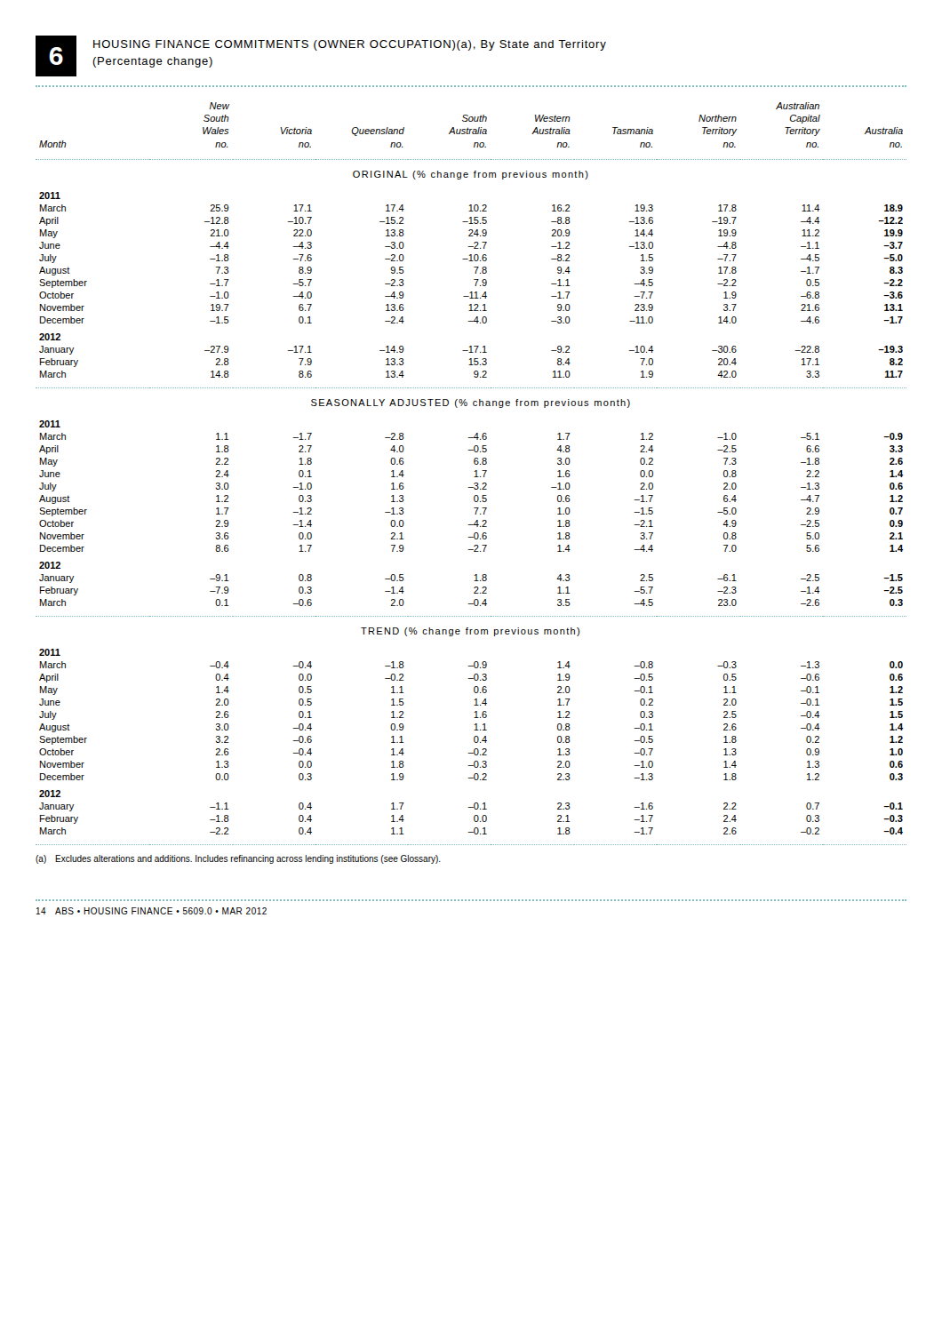6
HOUSING FINANCE COMMITMENTS (OWNER OCCUPATION)(a), By State and Territory
(Percentage change)
| | New South Wales | Victoria | Queensland | South Australia | Western Australia | Tasmania | Northern Territory | Australian Capital Territory | Australia |
| --- | --- | --- | --- | --- | --- | --- | --- | --- | --- |
| Month | no. | no. | no. | no. | no. | no. | no. | no. | no. |
| ORIGINAL (% change from previous month) |
| 2011 |
| March | 25.9 | 17.1 | 17.4 | 10.2 | 16.2 | 19.3 | 17.8 | 11.4 | 18.9 |
| April | –12.8 | –10.7 | –15.2 | –15.5 | –8.8 | –13.6 | –19.7 | –4.4 | –12.2 |
| May | 21.0 | 22.0 | 13.8 | 24.9 | 20.9 | 14.4 | 19.9 | 11.2 | 19.9 |
| June | –4.4 | –4.3 | –3.0 | –2.7 | –1.2 | –13.0 | –4.8 | –1.1 | –3.7 |
| July | –1.8 | –7.6 | –2.0 | –10.6 | –8.2 | 1.5 | –7.7 | –4.5 | –5.0 |
| August | 7.3 | 8.9 | 9.5 | 7.8 | 9.4 | 3.9 | 17.8 | –1.7 | 8.3 |
| September | –1.7 | –5.7 | –2.3 | 7.9 | –1.1 | –4.5 | –2.2 | 0.5 | –2.2 |
| October | –1.0 | –4.0 | –4.9 | –11.4 | –1.7 | –7.7 | 1.9 | –6.8 | –3.6 |
| November | 19.7 | 6.7 | 13.6 | 12.1 | 9.0 | 23.9 | 3.7 | 21.6 | 13.1 |
| December | –1.5 | 0.1 | –2.4 | –4.0 | –3.0 | –11.0 | 14.0 | –4.6 | –1.7 |
| 2012 |
| January | –27.9 | –17.1 | –14.9 | –17.1 | –9.2 | –10.4 | –30.6 | –22.8 | –19.3 |
| February | 2.8 | 7.9 | 13.3 | 15.3 | 8.4 | 7.0 | 20.4 | 17.1 | 8.2 |
| March | 14.8 | 8.6 | 13.4 | 9.2 | 11.0 | 1.9 | 42.0 | 3.3 | 11.7 |
| SEASONALLY ADJUSTED (% change from previous month) |
| 2011 |
| March | 1.1 | –1.7 | –2.8 | –4.6 | 1.7 | 1.2 | –1.0 | –5.1 | –0.9 |
| April | 1.8 | 2.7 | 4.0 | –0.5 | 4.8 | 2.4 | –2.5 | 6.6 | 3.3 |
| May | 2.2 | 1.8 | 0.6 | 6.8 | 3.0 | 0.2 | 7.3 | –1.8 | 2.6 |
| June | 2.4 | 0.1 | 1.4 | 1.7 | 1.6 | 0.0 | 0.8 | 2.2 | 1.4 |
| July | 3.0 | –1.0 | 1.6 | –3.2 | –1.0 | 2.0 | 2.0 | –1.3 | 0.6 |
| August | 1.2 | 0.3 | 1.3 | 0.5 | 0.6 | –1.7 | 6.4 | –4.7 | 1.2 |
| September | 1.7 | –1.2 | –1.3 | 7.7 | 1.0 | –1.5 | –5.0 | 2.9 | 0.7 |
| October | 2.9 | –1.4 | 0.0 | –4.2 | 1.8 | –2.1 | 4.9 | –2.5 | 0.9 |
| November | 3.6 | 0.0 | 2.1 | –0.6 | 1.8 | 3.7 | 0.8 | 5.0 | 2.1 |
| December | 8.6 | 1.7 | 7.9 | –2.7 | 1.4 | –4.4 | 7.0 | 5.6 | 1.4 |
| 2012 |
| January | –9.1 | 0.8 | –0.5 | 1.8 | 4.3 | 2.5 | –6.1 | –2.5 | –1.5 |
| February | –7.9 | 0.3 | –1.4 | 2.2 | 1.1 | –5.7 | –2.3 | –1.4 | –2.5 |
| March | 0.1 | –0.6 | 2.0 | –0.4 | 3.5 | –4.5 | 23.0 | –2.6 | 0.3 |
| TREND (% change from previous month) |
| 2011 |
| March | –0.4 | –0.4 | –1.8 | –0.9 | 1.4 | –0.8 | –0.3 | –1.3 | 0.0 |
| April | 0.4 | 0.0 | –0.2 | –0.3 | 1.9 | –0.5 | 0.5 | –0.6 | 0.6 |
| May | 1.4 | 0.5 | 1.1 | 0.6 | 2.0 | –0.1 | 1.1 | –0.1 | 1.2 |
| June | 2.0 | 0.5 | 1.5 | 1.4 | 1.7 | 0.2 | 2.0 | –0.1 | 1.5 |
| July | 2.6 | 0.1 | 1.2 | 1.6 | 1.2 | 0.3 | 2.5 | –0.4 | 1.5 |
| August | 3.0 | –0.4 | 0.9 | 1.1 | 0.8 | –0.1 | 2.6 | –0.4 | 1.4 |
| September | 3.2 | –0.6 | 1.1 | 0.4 | 0.8 | –0.5 | 1.8 | 0.2 | 1.2 |
| October | 2.6 | –0.4 | 1.4 | –0.2 | 1.3 | –0.7 | 1.3 | 0.9 | 1.0 |
| November | 1.3 | 0.0 | 1.8 | –0.3 | 2.0 | –1.0 | 1.4 | 1.3 | 0.6 |
| December | 0.0 | 0.3 | 1.9 | –0.2 | 2.3 | –1.3 | 1.8 | 1.2 | 0.3 |
| 2012 |
| January | –1.1 | 0.4 | 1.7 | –0.1 | 2.3 | –1.6 | 2.2 | 0.7 | –0.1 |
| February | –1.8 | 0.4 | 1.4 | 0.0 | 2.1 | –1.7 | 2.4 | 0.3 | –0.3 |
| March | –2.2 | 0.4 | 1.1 | –0.1 | 1.8 | –1.7 | 2.6 | –0.2 | –0.4 |
(a) Excludes alterations and additions. Includes refinancing across lending institutions (see Glossary).
14 ABS • HOUSING FINANCE • 5609.0 • MAR 2012